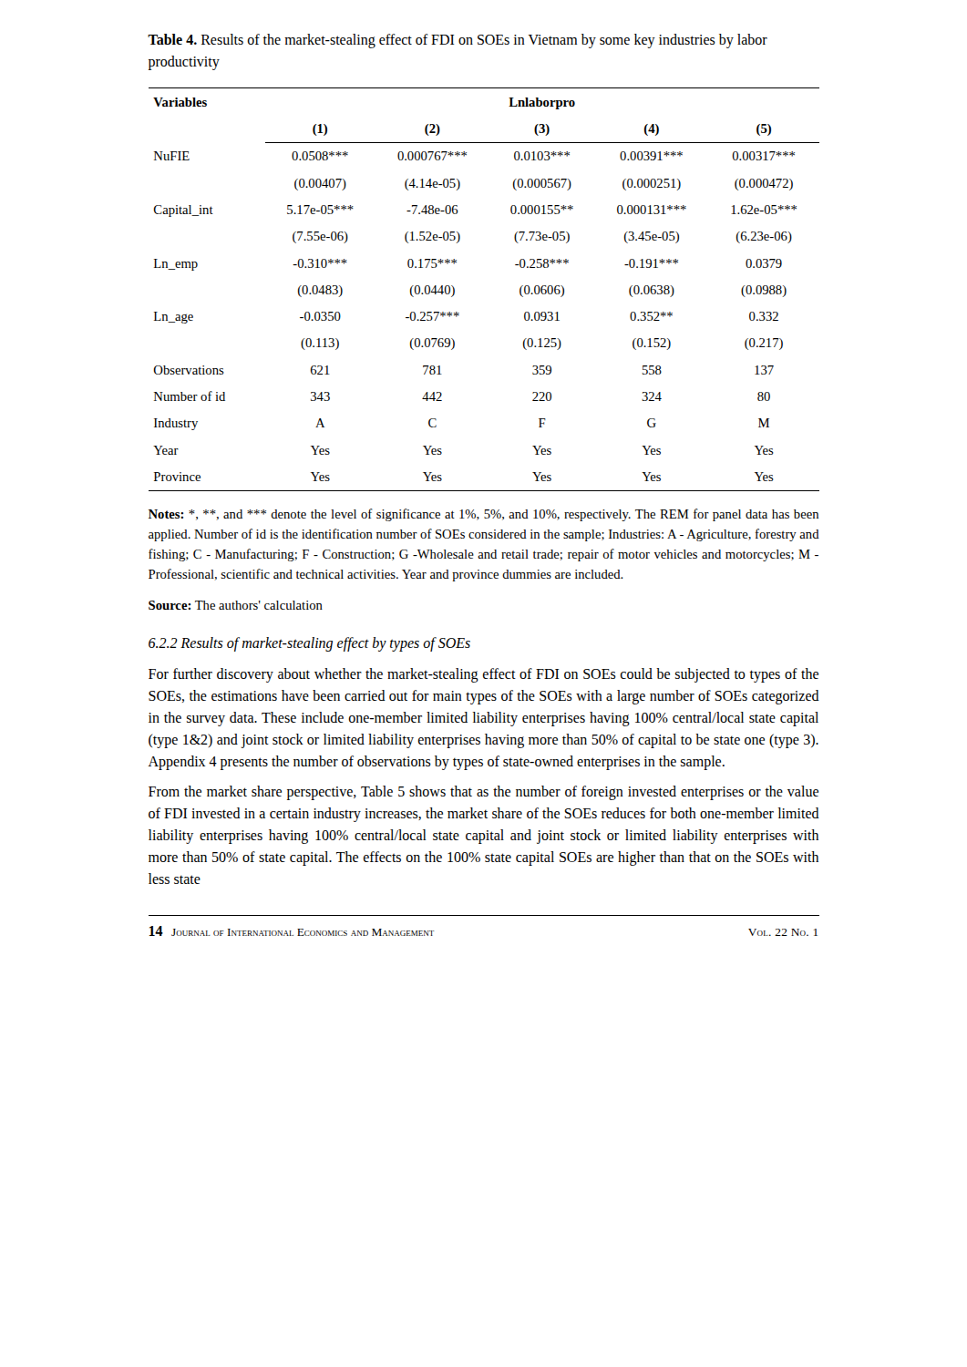Table 4. Results of the market-stealing effect of FDI on SOEs in Vietnam by some key industries by labor productivity
| Variables | Lnlaborpro |
| --- | --- |
| (1) | (2) | (3) | (4) | (5) |
| NuFIE | 0.0508*** | 0.000767*** | 0.0103*** | 0.00391*** | 0.00317*** |
| | (0.00407) | (4.14e-05) | (0.000567) | (0.000251) | (0.000472) |
| Capital_int | 5.17e-05*** | -7.48e-06 | 0.000155** | 0.000131*** | 1.62e-05*** |
| | (7.55e-06) | (1.52e-05) | (7.73e-05) | (3.45e-05) | (6.23e-06) |
| Ln_emp | -0.310*** | 0.175*** | -0.258*** | -0.191*** | 0.0379 |
| | (0.0483) | (0.0440) | (0.0606) | (0.0638) | (0.0988) |
| Ln_age | -0.0350 | -0.257*** | 0.0931 | 0.352** | 0.332 |
| | (0.113) | (0.0769) | (0.125) | (0.152) | (0.217) |
| Observations | 621 | 781 | 359 | 558 | 137 |
| Number of id | 343 | 442 | 220 | 324 | 80 |
| Industry | A | C | F | G | M |
| Year | Yes | Yes | Yes | Yes | Yes |
| Province | Yes | Yes | Yes | Yes | Yes |
Notes: *, **, and *** denote the level of significance at 1%, 5%, and 10%, respectively. The REM for panel data has been applied. Number of id is the identification number of SOEs considered in the sample; Industries: A - Agriculture, forestry and fishing; C - Manufacturing; F - Construction; G -Wholesale and retail trade; repair of motor vehicles and motorcycles; M - Professional, scientific and technical activities. Year and province dummies are included.
Source: The authors' calculation
6.2.2 Results of market-stealing effect by types of SOEs
For further discovery about whether the market-stealing effect of FDI on SOEs could be subjected to types of the SOEs, the estimations have been carried out for main types of the SOEs with a large number of SOEs categorized in the survey data. These include one-member limited liability enterprises having 100% central/local state capital (type 1&2) and joint stock or limited liability enterprises having more than 50% of capital to be state one (type 3). Appendix 4 presents the number of observations by types of state-owned enterprises in the sample.
From the market share perspective, Table 5 shows that as the number of foreign invested enterprises or the value of FDI invested in a certain industry increases, the market share of the SOEs reduces for both one-member limited liability enterprises having 100% central/local state capital and joint stock or limited liability enterprises with more than 50% of state capital. The effects on the 100% state capital SOEs are higher than that on the SOEs with less state
14 Journal of International Economics and Management
Vol. 22 No. 1